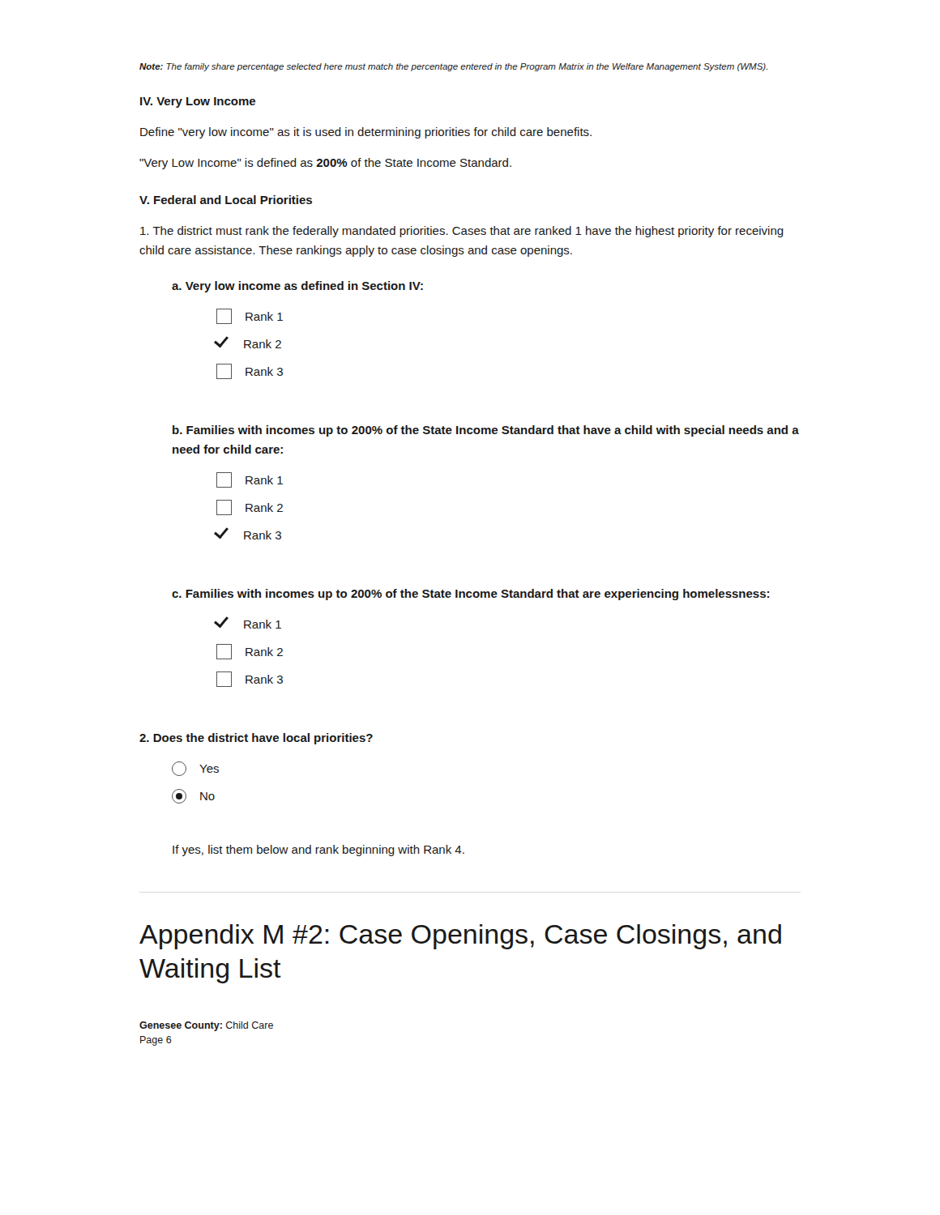Note: The family share percentage selected here must match the percentage entered in the Program Matrix in the Welfare Management System (WMS).
IV. Very Low Income
Define "very low income" as it is used in determining priorities for child care benefits.
"Very Low Income" is defined as 200% of the State Income Standard.
V. Federal and Local Priorities
1. The district must rank the federally mandated priorities. Cases that are ranked 1 have the highest priority for receiving child care assistance. These rankings apply to case closings and case openings.
a. Very low income as defined in Section IV:
Rank 1
Rank 2
Rank 3
b. Families with incomes up to 200% of the State Income Standard that have a child with special needs and a need for child care:
Rank 1
Rank 2
Rank 3
c. Families with incomes up to 200% of the State Income Standard that are experiencing homelessness:
Rank 1
Rank 2
Rank 3
2. Does the district have local priorities?
Yes
No
If yes, list them below and rank beginning with Rank 4.
Appendix M #2: Case Openings, Case Closings, and Waiting List
Genesee County: Child Care
Page 6